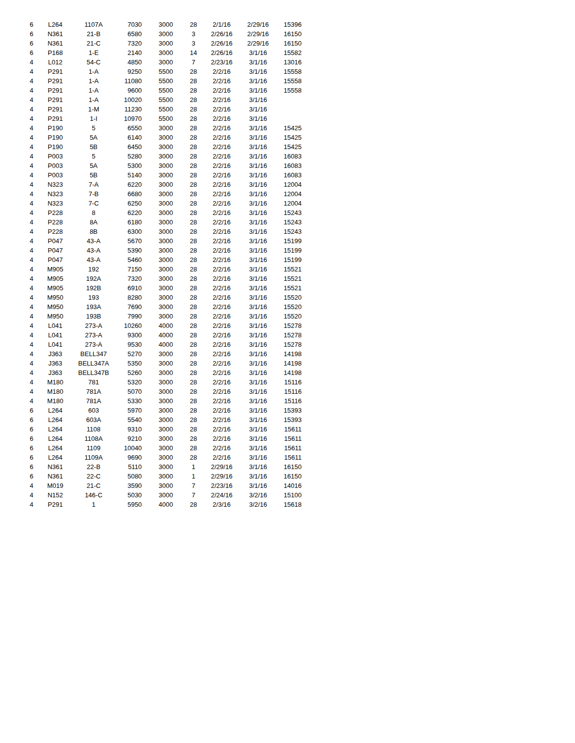| 6 | L264 | 1107A | 7030 | 3000 | 28 | 2/1/16 | 2/29/16 | 15396 |
| 6 | N361 | 21-B | 6580 | 3000 | 3 | 2/26/16 | 2/29/16 | 16150 |
| 6 | N361 | 21-C | 7320 | 3000 | 3 | 2/26/16 | 2/29/16 | 16150 |
| 6 | P168 | 1-E | 2140 | 3000 | 14 | 2/26/16 | 3/1/16 | 15582 |
| 4 | L012 | 54-C | 4850 | 3000 | 7 | 2/23/16 | 3/1/16 | 13016 |
| 4 | P291 | 1-A | 9250 | 5500 | 28 | 2/2/16 | 3/1/16 | 15558 |
| 4 | P291 | 1-A | 11080 | 5500 | 28 | 2/2/16 | 3/1/16 | 15558 |
| 4 | P291 | 1-A | 9600 | 5500 | 28 | 2/2/16 | 3/1/16 | 15558 |
| 4 | P291 | 1-A | 10020 | 5500 | 28 | 2/2/16 | 3/1/16 | |
| 4 | P291 | 1-M | 11230 | 5500 | 28 | 2/2/16 | 3/1/16 | |
| 4 | P291 | 1-I | 10970 | 5500 | 28 | 2/2/16 | 3/1/16 | |
| 4 | P190 | 5 | 6550 | 3000 | 28 | 2/2/16 | 3/1/16 | 15425 |
| 4 | P190 | 5A | 6140 | 3000 | 28 | 2/2/16 | 3/1/16 | 15425 |
| 4 | P190 | 5B | 6450 | 3000 | 28 | 2/2/16 | 3/1/16 | 15425 |
| 4 | P003 | 5 | 5280 | 3000 | 28 | 2/2/16 | 3/1/16 | 16083 |
| 4 | P003 | 5A | 5300 | 3000 | 28 | 2/2/16 | 3/1/16 | 16083 |
| 4 | P003 | 5B | 5140 | 3000 | 28 | 2/2/16 | 3/1/16 | 16083 |
| 4 | N323 | 7-A | 6220 | 3000 | 28 | 2/2/16 | 3/1/16 | 12004 |
| 4 | N323 | 7-B | 6680 | 3000 | 28 | 2/2/16 | 3/1/16 | 12004 |
| 4 | N323 | 7-C | 6250 | 3000 | 28 | 2/2/16 | 3/1/16 | 12004 |
| 4 | P228 | 8 | 6220 | 3000 | 28 | 2/2/16 | 3/1/16 | 15243 |
| 4 | P228 | 8A | 6180 | 3000 | 28 | 2/2/16 | 3/1/16 | 15243 |
| 4 | P228 | 8B | 6300 | 3000 | 28 | 2/2/16 | 3/1/16 | 15243 |
| 4 | P047 | 43-A | 5670 | 3000 | 28 | 2/2/16 | 3/1/16 | 15199 |
| 4 | P047 | 43-A | 5390 | 3000 | 28 | 2/2/16 | 3/1/16 | 15199 |
| 4 | P047 | 43-A | 5460 | 3000 | 28 | 2/2/16 | 3/1/16 | 15199 |
| 4 | M905 | 192 | 7150 | 3000 | 28 | 2/2/16 | 3/1/16 | 15521 |
| 4 | M905 | 192A | 7320 | 3000 | 28 | 2/2/16 | 3/1/16 | 15521 |
| 4 | M905 | 192B | 6910 | 3000 | 28 | 2/2/16 | 3/1/16 | 15521 |
| 4 | M950 | 193 | 8280 | 3000 | 28 | 2/2/16 | 3/1/16 | 15520 |
| 4 | M950 | 193A | 7690 | 3000 | 28 | 2/2/16 | 3/1/16 | 15520 |
| 4 | M950 | 193B | 7990 | 3000 | 28 | 2/2/16 | 3/1/16 | 15520 |
| 4 | L041 | 273-A | 10260 | 4000 | 28 | 2/2/16 | 3/1/16 | 15278 |
| 4 | L041 | 273-A | 9300 | 4000 | 28 | 2/2/16 | 3/1/16 | 15278 |
| 4 | L041 | 273-A | 9530 | 4000 | 28 | 2/2/16 | 3/1/16 | 15278 |
| 4 | J363 | BELL347 | 5270 | 3000 | 28 | 2/2/16 | 3/1/16 | 14198 |
| 4 | J363 | BELL347A | 5350 | 3000 | 28 | 2/2/16 | 3/1/16 | 14198 |
| 4 | J363 | BELL347B | 5260 | 3000 | 28 | 2/2/16 | 3/1/16 | 14198 |
| 4 | M180 | 781 | 5320 | 3000 | 28 | 2/2/16 | 3/1/16 | 15116 |
| 4 | M180 | 781A | 5070 | 3000 | 28 | 2/2/16 | 3/1/16 | 15116 |
| 4 | M180 | 781A | 5330 | 3000 | 28 | 2/2/16 | 3/1/16 | 15116 |
| 6 | L264 | 603 | 5970 | 3000 | 28 | 2/2/16 | 3/1/16 | 15393 |
| 6 | L264 | 603A | 5540 | 3000 | 28 | 2/2/16 | 3/1/16 | 15393 |
| 6 | L264 | 1108 | 9310 | 3000 | 28 | 2/2/16 | 3/1/16 | 15611 |
| 6 | L264 | 1108A | 9210 | 3000 | 28 | 2/2/16 | 3/1/16 | 15611 |
| 6 | L264 | 1109 | 10040 | 3000 | 28 | 2/2/16 | 3/1/16 | 15611 |
| 6 | L264 | 1109A | 9690 | 3000 | 28 | 2/2/16 | 3/1/16 | 15611 |
| 6 | N361 | 22-B | 5110 | 3000 | 1 | 2/29/16 | 3/1/16 | 16150 |
| 6 | N361 | 22-C | 5080 | 3000 | 1 | 2/29/16 | 3/1/16 | 16150 |
| 4 | M019 | 21-C | 3590 | 3000 | 7 | 2/23/16 | 3/1/16 | 14016 |
| 4 | N152 | 146-C | 5030 | 3000 | 7 | 2/24/16 | 3/2/16 | 15100 |
| 4 | P291 | 1 | 5950 | 4000 | 28 | 2/3/16 | 3/2/16 | 15618 |